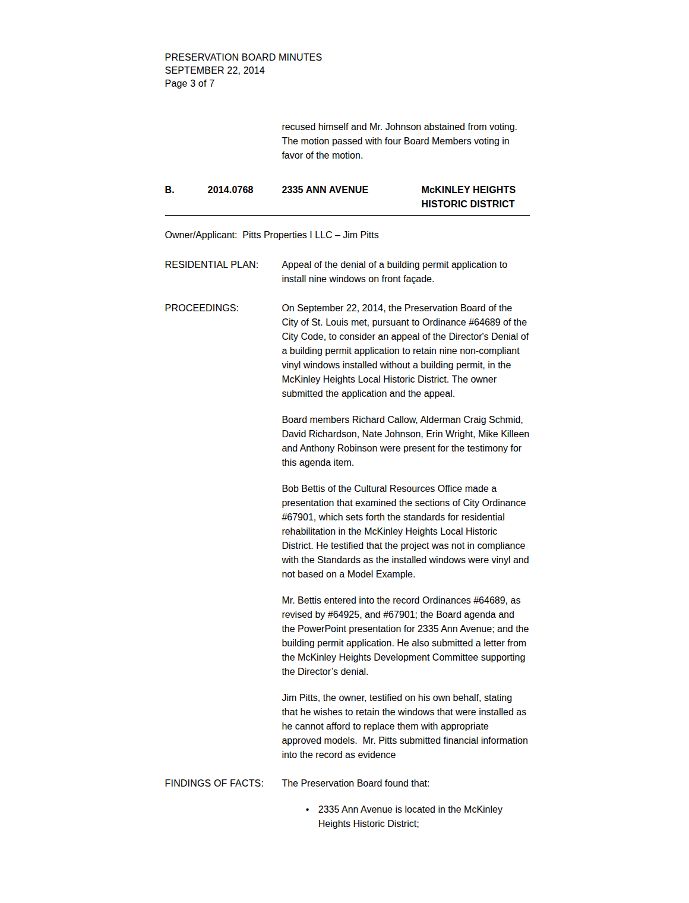PRESERVATION BOARD MINUTES
SEPTEMBER 22, 2014
Page 3 of 7
recused himself and Mr. Johnson abstained from voting. The motion passed with four Board Members voting in favor of the motion.
B. 2014.0768 2335 ANN AVENUE McKINLEY HEIGHTS HISTORIC DISTRICT
Owner/Applicant: Pitts Properties I LLC – Jim Pitts
RESIDENTIAL PLAN:
Appeal of the denial of a building permit application to install nine windows on front façade.
PROCEEDINGS:
On September 22, 2014, the Preservation Board of the City of St. Louis met, pursuant to Ordinance #64689 of the City Code, to consider an appeal of the Director's Denial of a building permit application to retain nine non-compliant vinyl windows installed without a building permit, in the McKinley Heights Local Historic District. The owner submitted the application and the appeal.
Board members Richard Callow, Alderman Craig Schmid, David Richardson, Nate Johnson, Erin Wright, Mike Killeen and Anthony Robinson were present for the testimony for this agenda item.
Bob Bettis of the Cultural Resources Office made a presentation that examined the sections of City Ordinance #67901, which sets forth the standards for residential rehabilitation in the McKinley Heights Local Historic District. He testified that the project was not in compliance with the Standards as the installed windows were vinyl and not based on a Model Example.
Mr. Bettis entered into the record Ordinances #64689, as revised by #64925, and #67901; the Board agenda and the PowerPoint presentation for 2335 Ann Avenue; and the building permit application. He also submitted a letter from the McKinley Heights Development Committee supporting the Director’s denial.
Jim Pitts, the owner, testified on his own behalf, stating that he wishes to retain the windows that were installed as he cannot afford to replace them with appropriate approved models. Mr. Pitts submitted financial information into the record as evidence
FINDINGS OF FACTS:
The Preservation Board found that:
2335 Ann Avenue is located in the McKinley Heights Historic District;